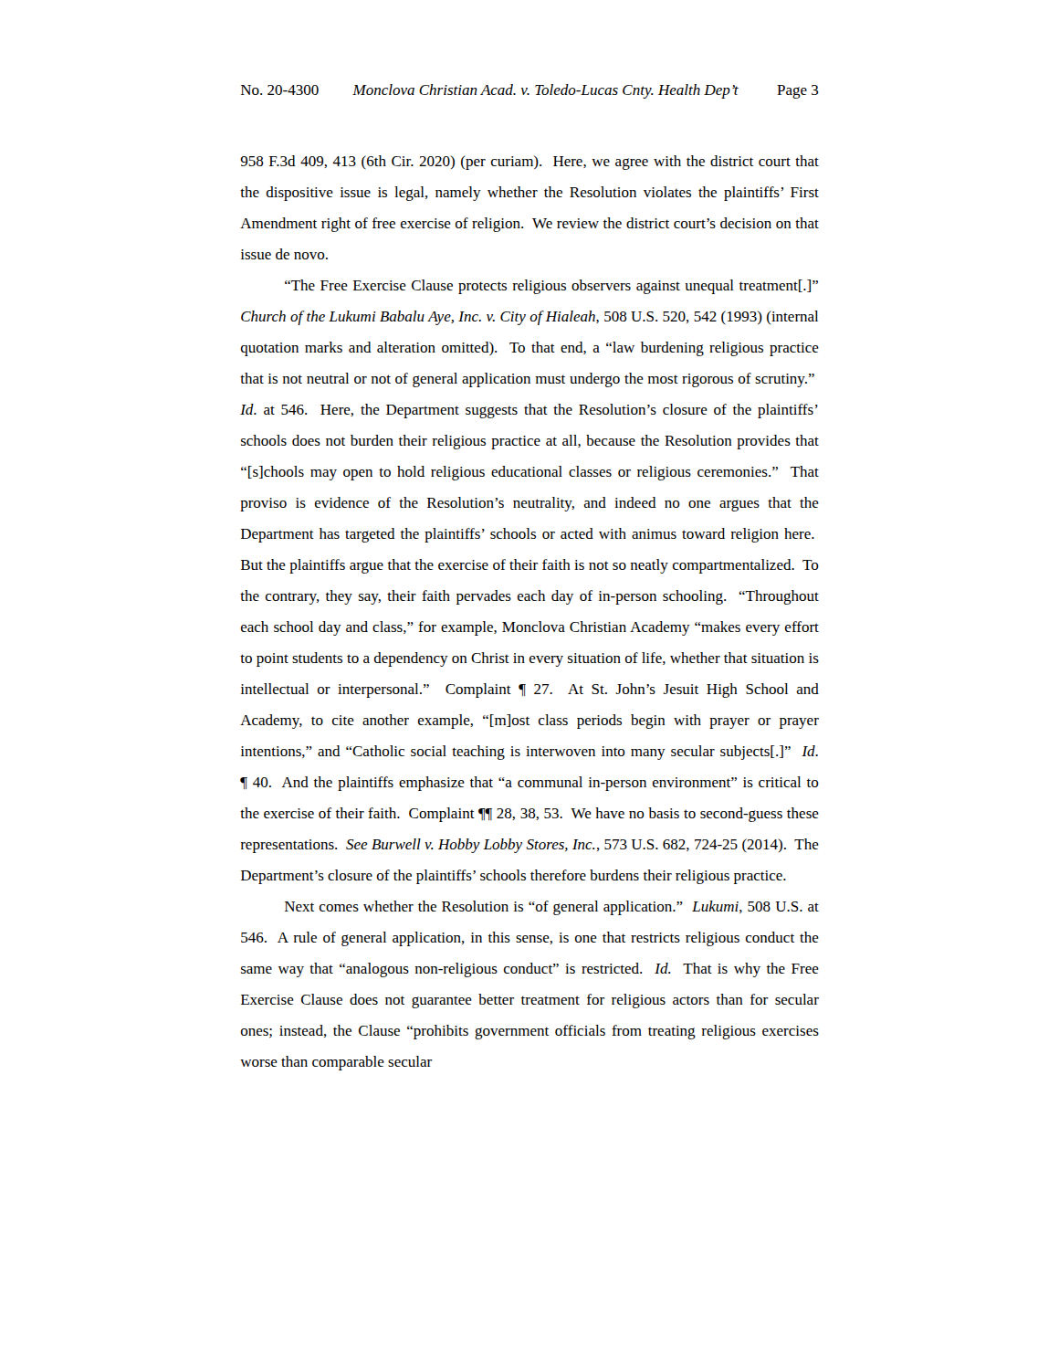No. 20-4300 Monclova Christian Acad. v. Toledo-Lucas Cnty. Health Dep’t Page 3
958 F.3d 409, 413 (6th Cir. 2020) (per curiam). Here, we agree with the district court that the dispositive issue is legal, namely whether the Resolution violates the plaintiffs’ First Amendment right of free exercise of religion. We review the district court’s decision on that issue de novo.
“The Free Exercise Clause protects religious observers against unequal treatment[.]” Church of the Lukumi Babalu Aye, Inc. v. City of Hialeah, 508 U.S. 520, 542 (1993) (internal quotation marks and alteration omitted). To that end, a “law burdening religious practice that is not neutral or not of general application must undergo the most rigorous of scrutiny.” Id. at 546. Here, the Department suggests that the Resolution’s closure of the plaintiffs’ schools does not burden their religious practice at all, because the Resolution provides that “[s]chools may open to hold religious educational classes or religious ceremonies.” That proviso is evidence of the Resolution’s neutrality, and indeed no one argues that the Department has targeted the plaintiffs’ schools or acted with animus toward religion here. But the plaintiffs argue that the exercise of their faith is not so neatly compartmentalized. To the contrary, they say, their faith pervades each day of in-person schooling. “Throughout each school day and class,” for example, Monclova Christian Academy “makes every effort to point students to a dependency on Christ in every situation of life, whether that situation is intellectual or interpersonal.” Complaint ¶ 27. At St. John’s Jesuit High School and Academy, to cite another example, “[m]ost class periods begin with prayer or prayer intentions,” and “Catholic social teaching is interwoven into many secular subjects[.]” Id. ¶ 40. And the plaintiffs emphasize that “a communal in-person environment” is critical to the exercise of their faith. Complaint ¶¶ 28, 38, 53. We have no basis to second-guess these representations. See Burwell v. Hobby Lobby Stores, Inc., 573 U.S. 682, 724-25 (2014). The Department’s closure of the plaintiffs’ schools therefore burdens their religious practice.
Next comes whether the Resolution is “of general application.” Lukumi, 508 U.S. at 546. A rule of general application, in this sense, is one that restricts religious conduct the same way that “analogous non-religious conduct” is restricted. Id. That is why the Free Exercise Clause does not guarantee better treatment for religious actors than for secular ones; instead, the Clause “prohibits government officials from treating religious exercises worse than comparable secular